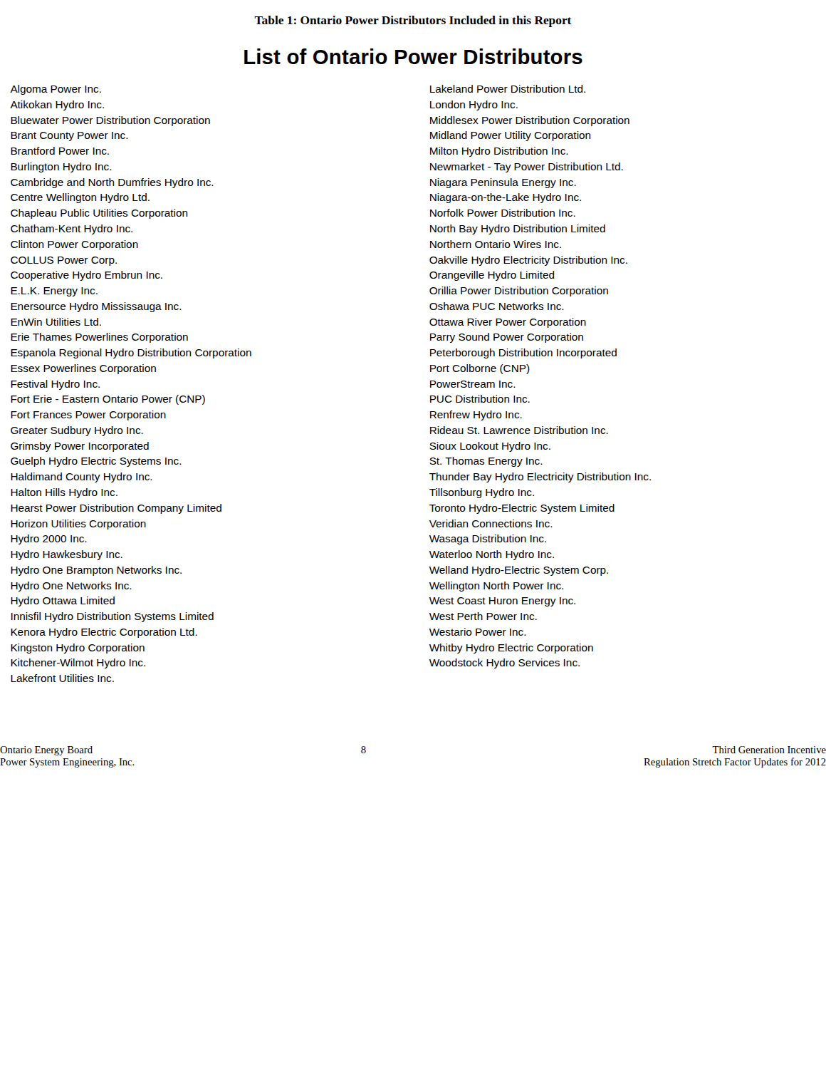Table 1: Ontario Power Distributors Included in this Report
List of Ontario Power Distributors
Algoma Power Inc.
Atikokan Hydro Inc.
Bluewater Power Distribution Corporation
Brant County Power Inc.
Brantford Power Inc.
Burlington Hydro Inc.
Cambridge and North Dumfries Hydro Inc.
Centre Wellington Hydro Ltd.
Chapleau Public Utilities Corporation
Chatham-Kent Hydro Inc.
Clinton Power Corporation
COLLUS Power Corp.
Cooperative Hydro Embrun Inc.
E.L.K. Energy Inc.
Enersource Hydro Mississauga Inc.
EnWin Utilities Ltd.
Erie Thames Powerlines Corporation
Espanola Regional Hydro Distribution Corporation
Essex Powerlines Corporation
Festival Hydro Inc.
Fort Erie - Eastern Ontario Power (CNP)
Fort Frances Power Corporation
Greater Sudbury Hydro Inc.
Grimsby Power Incorporated
Guelph Hydro Electric Systems Inc.
Haldimand County Hydro Inc.
Halton Hills Hydro Inc.
Hearst Power Distribution Company Limited
Horizon Utilities Corporation
Hydro 2000 Inc.
Hydro Hawkesbury Inc.
Hydro One Brampton Networks Inc.
Hydro One Networks Inc.
Hydro Ottawa Limited
Innisfil Hydro Distribution Systems Limited
Kenora Hydro Electric Corporation Ltd.
Kingston Hydro Corporation
Kitchener-Wilmot Hydro Inc.
Lakefront Utilities Inc.
Lakeland Power Distribution Ltd.
London Hydro Inc.
Middlesex Power Distribution Corporation
Midland Power Utility Corporation
Milton Hydro Distribution Inc.
Newmarket - Tay Power Distribution Ltd.
Niagara Peninsula Energy Inc.
Niagara-on-the-Lake Hydro Inc.
Norfolk Power Distribution Inc.
North Bay Hydro Distribution Limited
Northern Ontario Wires Inc.
Oakville Hydro Electricity Distribution Inc.
Orangeville Hydro Limited
Orillia Power Distribution Corporation
Oshawa PUC Networks Inc.
Ottawa River Power Corporation
Parry Sound Power Corporation
Peterborough Distribution Incorporated
Port Colborne (CNP)
PowerStream Inc.
PUC Distribution Inc.
Renfrew Hydro Inc.
Rideau St. Lawrence Distribution Inc.
Sioux Lookout Hydro Inc.
St. Thomas Energy Inc.
Thunder Bay Hydro Electricity Distribution Inc.
Tillsonburg Hydro Inc.
Toronto Hydro-Electric System Limited
Veridian Connections Inc.
Wasaga Distribution Inc.
Waterloo North Hydro Inc.
Welland Hydro-Electric System Corp.
Wellington North Power Inc.
West Coast Huron Energy Inc.
West Perth Power Inc.
Westario Power Inc.
Whitby Hydro Electric Corporation
Woodstock Hydro Services Inc.
Ontario Energy Board
Power System Engineering, Inc.
8
Third Generation Incentive
Regulation Stretch Factor Updates for 2012